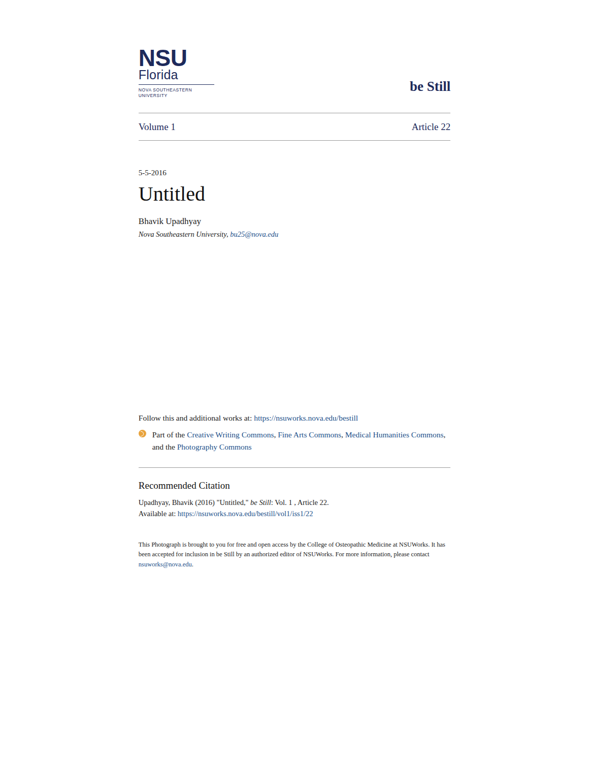NSU Florida
NOVA SOUTHEASTERN
UNIVERSITY
be Still
Volume 1 Article 22
5-5-2016
Untitled
Bhavik Upadhyay
Nova Southeastern University, bu25@nova.edu
Follow this and additional works at: https://nsuworks.nova.edu/bestill
Part of the Creative Writing Commons, Fine Arts Commons, Medical Humanities Commons, and the Photography Commons
Recommended Citation
Upadhyay, Bhavik (2016) "Untitled," be Still: Vol. 1 , Article 22.
Available at: https://nsuworks.nova.edu/bestill/vol1/iss1/22
This Photograph is brought to you for free and open access by the College of Osteopathic Medicine at NSUWorks. It has been accepted for inclusion in be Still by an authorized editor of NSUWorks. For more information, please contact nsuworks@nova.edu.